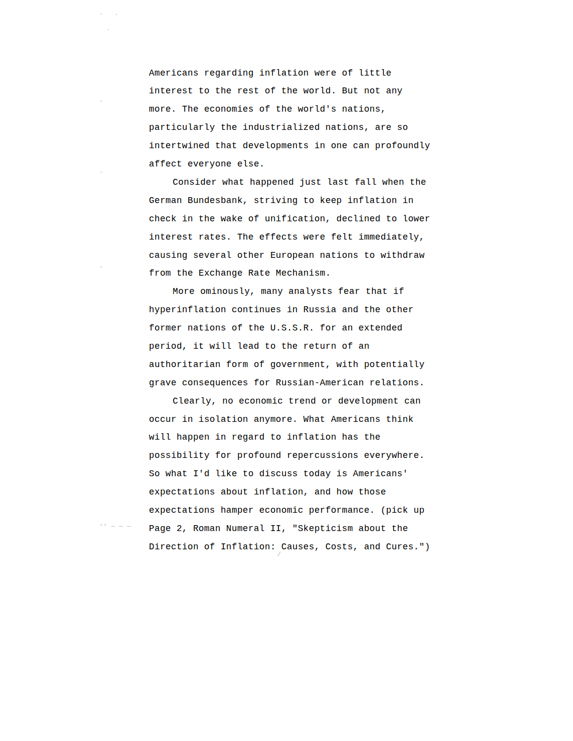- . . - - - ‘‘ — — — /
Americans regarding inflation were of little interest to the rest of the world. But not any more. The economies of the world's nations, particularly the industrialized nations, are so intertwined that developments in one can profoundly affect everyone else.
Consider what happened just last fall when the German Bundesbank, striving to keep inflation in check in the wake of unification, declined to lower interest rates. The effects were felt immediately, causing several other European nations to withdraw from the Exchange Rate Mechanism.
More ominously, many analysts fear that if hyperinflation continues in Russia and the other former nations of the U.S.S.R. for an extended period, it will lead to the return of an authoritarian form of government, with potentially grave consequences for Russian-American relations.
Clearly, no economic trend or development can occur in isolation anymore. What Americans think will happen in regard to inflation has the possibility for profound repercussions everywhere. So what I'd like to discuss today is Americans' expectations about inflation, and how those expectations hamper economic performance. (pick up Page 2, Roman Numeral II, "Skepticism about the Direction of Inflation: Causes, Costs, and Cures.")